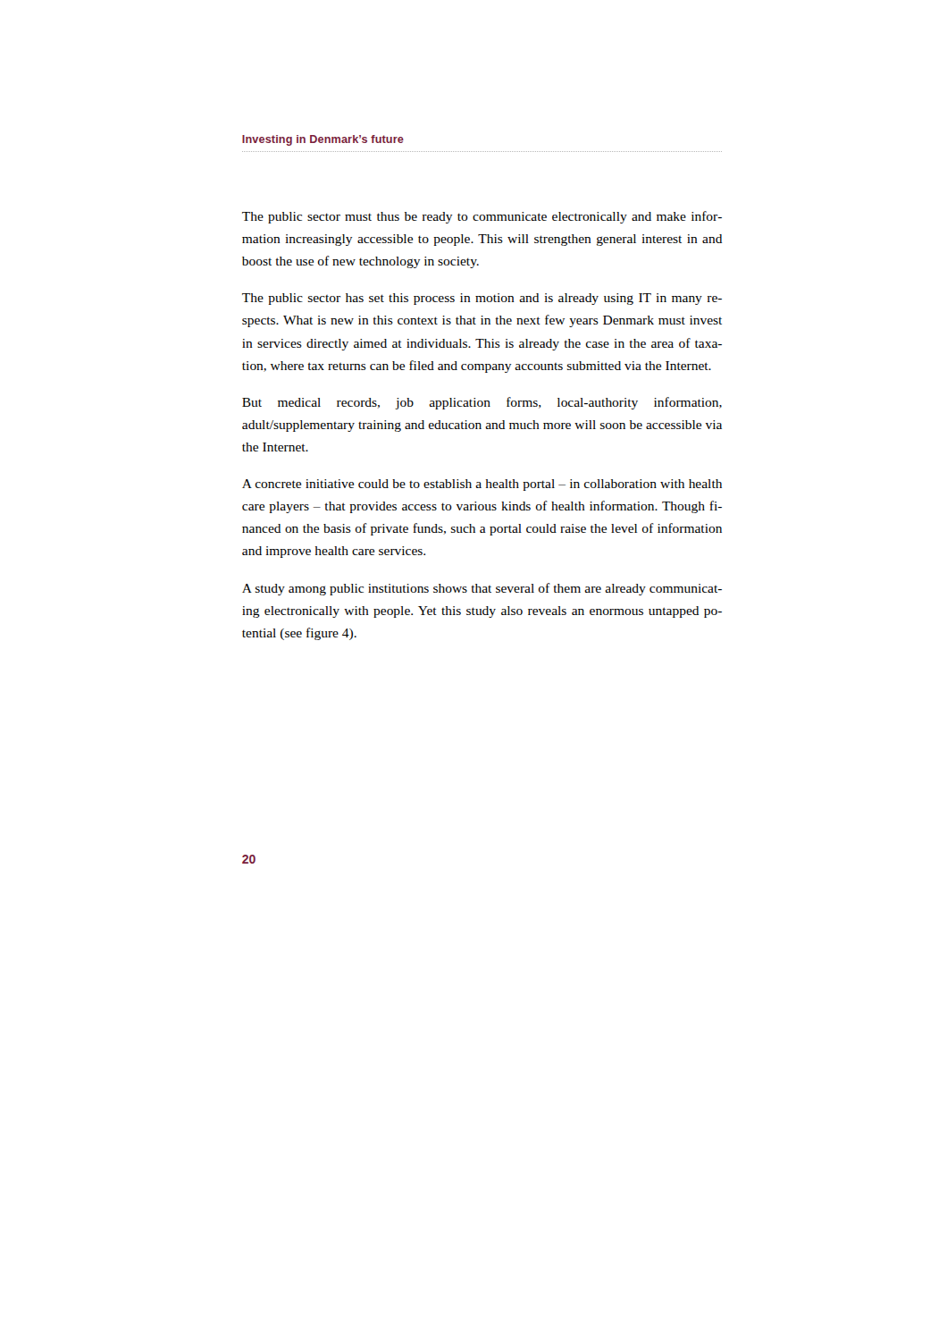Investing in Denmark’s future
The public sector must thus be ready to communicate electronically and make information increasingly accessible to people. This will strengthen general interest in and boost the use of new technology in society.
The public sector has set this process in motion and is already using IT in many respects. What is new in this context is that in the next few years Denmark must invest in services directly aimed at individuals. This is already the case in the area of taxation, where tax returns can be filed and company accounts submitted via the Internet.
But medical records, job application forms, local-authority information, adult/supplementary training and education and much more will soon be accessible via the Internet.
A concrete initiative could be to establish a health portal – in collaboration with health care players – that provides access to various kinds of health information. Though financed on the basis of private funds, such a portal could raise the level of information and improve health care services.
A study among public institutions shows that several of them are already communicating electronically with people. Yet this study also reveals an enormous untapped potential (see figure 4).
20